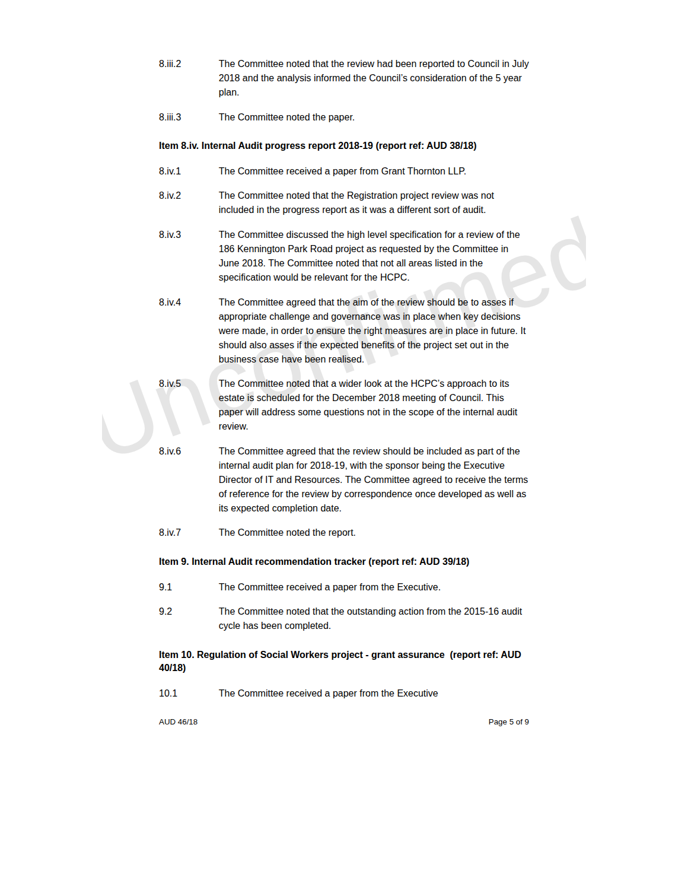Unconfirmed
8.iii.2
The Committee noted that the review had been reported to Council in July 2018 and the analysis informed the Council’s consideration of the 5 year plan.
8.iii.3
The Committee noted the paper.
Item 8.iv. Internal Audit progress report 2018-19 (report ref: AUD 38/18)
8.iv.1
The Committee received a paper from Grant Thornton LLP.
8.iv.2
The Committee noted that the Registration project review was not included in the progress report as it was a different sort of audit.
8.iv.3
The Committee discussed the high level specification for a review of the 186 Kennington Park Road project as requested by the Committee in June 2018. The Committee noted that not all areas listed in the specification would be relevant for the HCPC.
8.iv.4
The Committee agreed that the aim of the review should be to asses if appropriate challenge and governance was in place when key decisions were made, in order to ensure the right measures are in place in future. It should also asses if the expected benefits of the project set out in the business case have been realised.
8.iv.5
The Committee noted that a wider look at the HCPC’s approach to its estate is scheduled for the December 2018 meeting of Council. This paper will address some questions not in the scope of the internal audit review.
8.iv.6
The Committee agreed that the review should be included as part of the internal audit plan for 2018-19, with the sponsor being the Executive Director of IT and Resources. The Committee agreed to receive the terms of reference for the review by correspondence once developed as well as its expected completion date.
8.iv.7
The Committee noted the report.
Item 9. Internal Audit recommendation tracker (report ref: AUD 39/18)
9.1
The Committee received a paper from the Executive.
9.2
The Committee noted that the outstanding action from the 2015-16 audit cycle has been completed.
Item 10. Regulation of Social Workers project - grant assurance (report ref: AUD 40/18)
10.1
The Committee received a paper from the Executive
AUD 46/18 Page 5 of 9